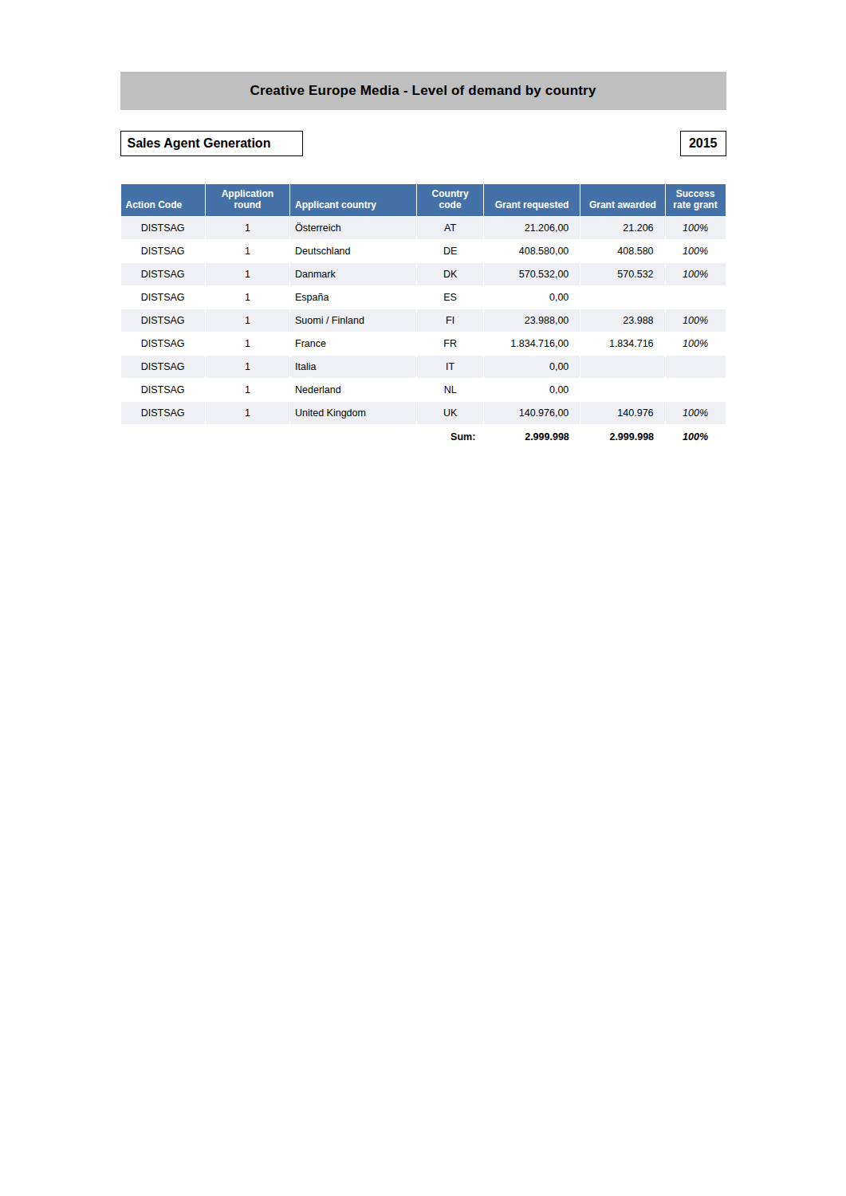Creative Europe Media - Level of demand by country
Sales Agent Generation
2015
| Action Code | Application round | Applicant country | Country code | Grant requested | Grant awarded | Success rate grant |
| --- | --- | --- | --- | --- | --- | --- |
| DISTSAG | 1 | Österreich | AT | 21.206,00 | 21.206 | 100% |
| DISTSAG | 1 | Deutschland | DE | 408.580,00 | 408.580 | 100% |
| DISTSAG | 1 | Danmark | DK | 570.532,00 | 570.532 | 100% |
| DISTSAG | 1 | España | ES | 0,00 | | |
| DISTSAG | 1 | Suomi / Finland | FI | 23.988,00 | 23.988 | 100% |
| DISTSAG | 1 | France | FR | 1.834.716,00 | 1.834.716 | 100% |
| DISTSAG | 1 | Italia | IT | 0,00 | | |
| DISTSAG | 1 | Nederland | NL | 0,00 | | |
| DISTSAG | 1 | United Kingdom | UK | 140.976,00 | 140.976 | 100% |
| | | | Sum: | 2.999.998 | 2.999.998 | 100% |